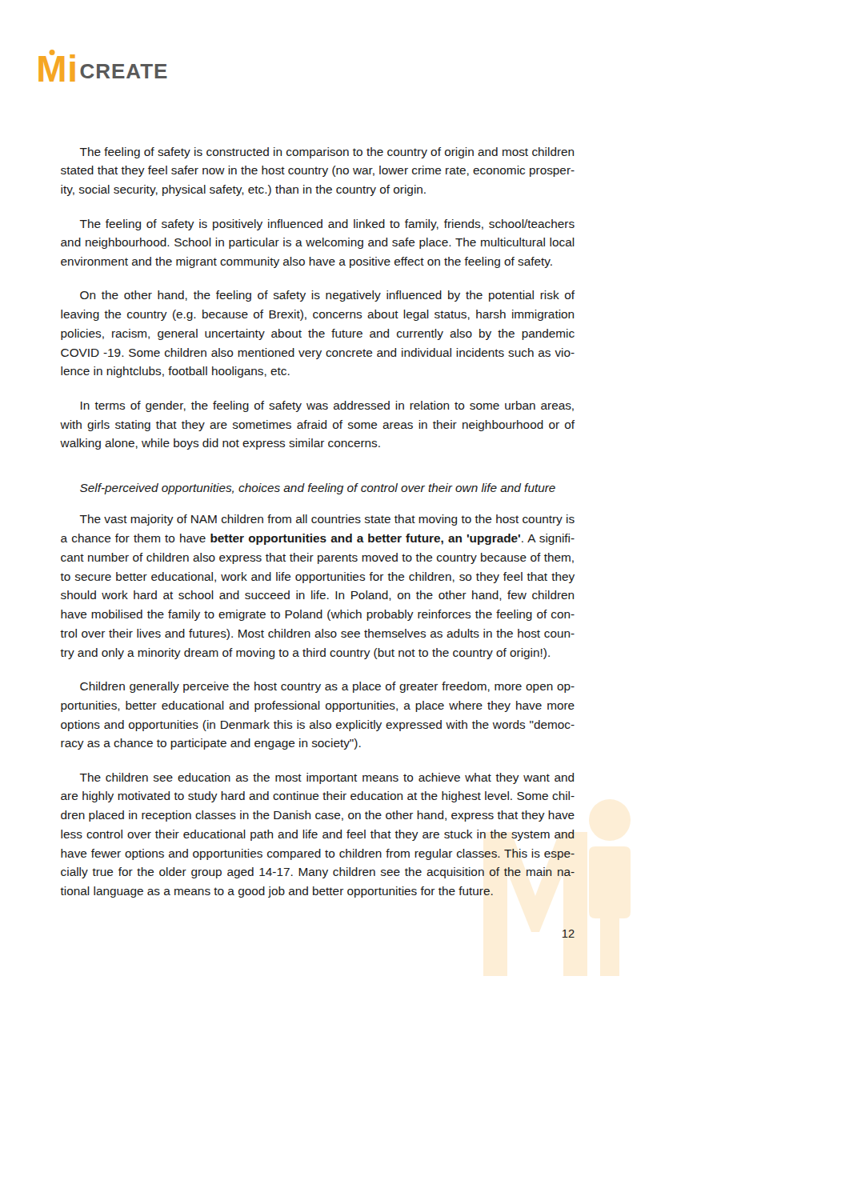MiCREATE
The feeling of safety is constructed in comparison to the country of origin and most children stated that they feel safer now in the host country (no war, lower crime rate, economic prosperity, social security, physical safety, etc.) than in the country of origin.
The feeling of safety is positively influenced and linked to family, friends, school/teachers and neighbourhood. School in particular is a welcoming and safe place. The multicultural local environment and the migrant community also have a positive effect on the feeling of safety.
On the other hand, the feeling of safety is negatively influenced by the potential risk of leaving the country (e.g. because of Brexit), concerns about legal status, harsh immigration policies, racism, general uncertainty about the future and currently also by the pandemic COVID -19. Some children also mentioned very concrete and individual incidents such as violence in nightclubs, football hooligans, etc.
In terms of gender, the feeling of safety was addressed in relation to some urban areas, with girls stating that they are sometimes afraid of some areas in their neighbourhood or of walking alone, while boys did not express similar concerns.
Self-perceived opportunities, choices and feeling of control over their own life and future
The vast majority of NAM children from all countries state that moving to the host country is a chance for them to have better opportunities and a better future, an 'upgrade'. A significant number of children also express that their parents moved to the country because of them, to secure better educational, work and life opportunities for the children, so they feel that they should work hard at school and succeed in life. In Poland, on the other hand, few children have mobilised the family to emigrate to Poland (which probably reinforces the feeling of control over their lives and futures). Most children also see themselves as adults in the host country and only a minority dream of moving to a third country (but not to the country of origin!).
Children generally perceive the host country as a place of greater freedom, more open opportunities, better educational and professional opportunities, a place where they have more options and opportunities (in Denmark this is also explicitly expressed with the words "democracy as a chance to participate and engage in society").
The children see education as the most important means to achieve what they want and are highly motivated to study hard and continue their education at the highest level. Some children placed in reception classes in the Danish case, on the other hand, express that they have less control over their educational path and life and feel that they are stuck in the system and have fewer options and opportunities compared to children from regular classes. This is especially true for the older group aged 14-17. Many children see the acquisition of the main national language as a means to a good job and better opportunities for the future.
12